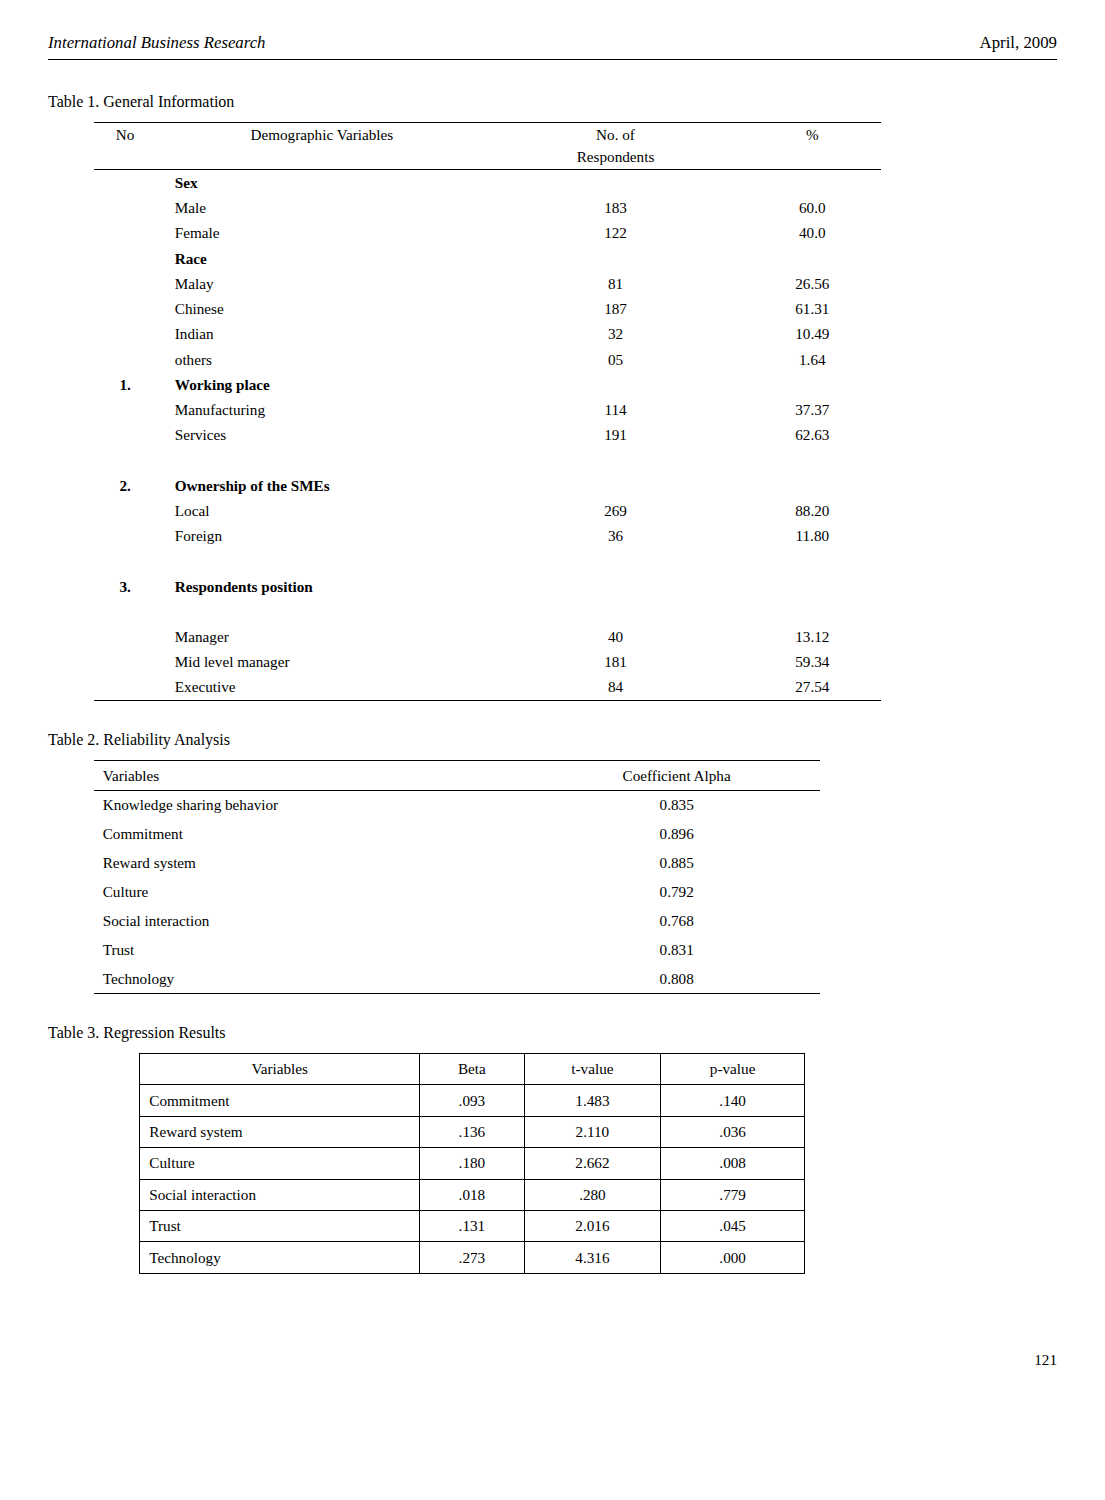International Business Research April, 2009
Table 1. General Information
| No | Demographic Variables | No. of | % |
| --- | --- | --- | --- |
| | | Respondents | |
| | Sex | | |
| | Male | 183 | 60.0 |
| | Female | 122 | 40.0 |
| | Race | | |
| | Malay | 81 | 26.56 |
| | Chinese | 187 | 61.31 |
| | Indian | 32 | 10.49 |
| | others | 05 | 1.64 |
| 1. | Working place | | |
| | Manufacturing | 114 | 37.37 |
| | Services | 191 | 62.63 |
| 2. | Ownership of the SMEs | | |
| | Local | 269 | 88.20 |
| | Foreign | 36 | 11.80 |
| 3. | Respondents position | | |
| | Manager | 40 | 13.12 |
| | Mid level manager | 181 | 59.34 |
| | Executive | 84 | 27.54 |
Table 2. Reliability Analysis
| Variables | Coefficient Alpha |
| --- | --- |
| Knowledge sharing behavior | 0.835 |
| Commitment | 0.896 |
| Reward system | 0.885 |
| Culture | 0.792 |
| Social interaction | 0.768 |
| Trust | 0.831 |
| Technology | 0.808 |
Table 3. Regression Results
| Variables | Beta | t-value | p-value |
| --- | --- | --- | --- |
| Commitment | .093 | 1.483 | .140 |
| Reward system | .136 | 2.110 | .036 |
| Culture | .180 | 2.662 | .008 |
| Social interaction | .018 | .280 | .779 |
| Trust | .131 | 2.016 | .045 |
| Technology | .273 | 4.316 | .000 |
121